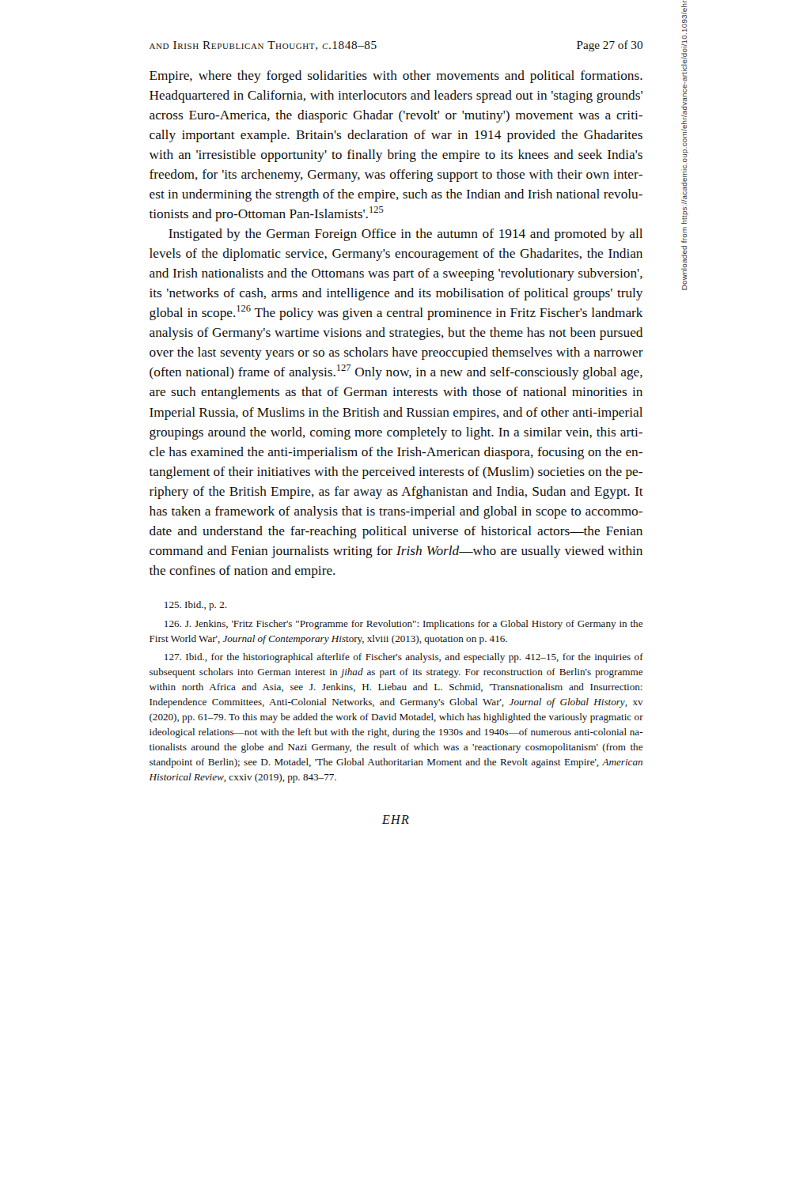Downloaded from https://academic.oup.com/ehr/advance-article/doi/10.1093/ehr/ceac021/6552209 by University College London Library user on 07 April 2022
and Irish Republican Thought, c.1848–85 Page 27 of 30
Empire, where they forged solidarities with other movements and political formations. Headquartered in California, with interlocutors and leaders spread out in 'staging grounds' across Euro-America, the diasporic Ghadar ('revolt' or 'mutiny') movement was a critically important example. Britain's declaration of war in 1914 provided the Ghadarites with an 'irresistible opportunity' to finally bring the empire to its knees and seek India's freedom, for 'its archenemy, Germany, was offering support to those with their own interest in undermining the strength of the empire, such as the Indian and Irish national revolutionists and pro-Ottoman Pan-Islamists'.125
Instigated by the German Foreign Office in the autumn of 1914 and promoted by all levels of the diplomatic service, Germany's encouragement of the Ghadarites, the Indian and Irish nationalists and the Ottomans was part of a sweeping 'revolutionary subversion', its 'networks of cash, arms and intelligence and its mobilisation of political groups' truly global in scope.126 The policy was given a central prominence in Fritz Fischer's landmark analysis of Germany's wartime visions and strategies, but the theme has not been pursued over the last seventy years or so as scholars have preoccupied themselves with a narrower (often national) frame of analysis.127 Only now, in a new and self-consciously global age, are such entanglements as that of German interests with those of national minorities in Imperial Russia, of Muslims in the British and Russian empires, and of other anti-imperial groupings around the world, coming more completely to light. In a similar vein, this article has examined the anti-imperialism of the Irish-American diaspora, focusing on the entanglement of their initiatives with the perceived interests of (Muslim) societies on the periphery of the British Empire, as far away as Afghanistan and India, Sudan and Egypt. It has taken a framework of analysis that is trans-imperial and global in scope to accommodate and understand the far-reaching political universe of historical actors—the Fenian command and Fenian journalists writing for Irish World—who are usually viewed within the confines of nation and empire.
125. Ibid., p. 2.
126. J. Jenkins, 'Fritz Fischer's "Programme for Revolution": Implications for a Global History of Germany in the First World War', Journal of Contemporary History, xlviii (2013), quotation on p. 416.
127. Ibid., for the historiographical afterlife of Fischer's analysis, and especially pp. 412–15, for the inquiries of subsequent scholars into German interest in jihad as part of its strategy. For reconstruction of Berlin's programme within north Africa and Asia, see J. Jenkins, H. Liebau and L. Schmid, 'Transnationalism and Insurrection: Independence Committees, Anti-Colonial Networks, and Germany's Global War', Journal of Global History, xv (2020), pp. 61–79. To this may be added the work of David Motadel, which has highlighted the variously pragmatic or ideological relations—not with the left but with the right, during the 1930s and 1940s—of numerous anti-colonial nationalists around the globe and Nazi Germany, the result of which was a 'reactionary cosmopolitanism' (from the standpoint of Berlin); see D. Motadel, 'The Global Authoritarian Moment and the Revolt against Empire', American Historical Review, cxxiv (2019), pp. 843–77.
EHR